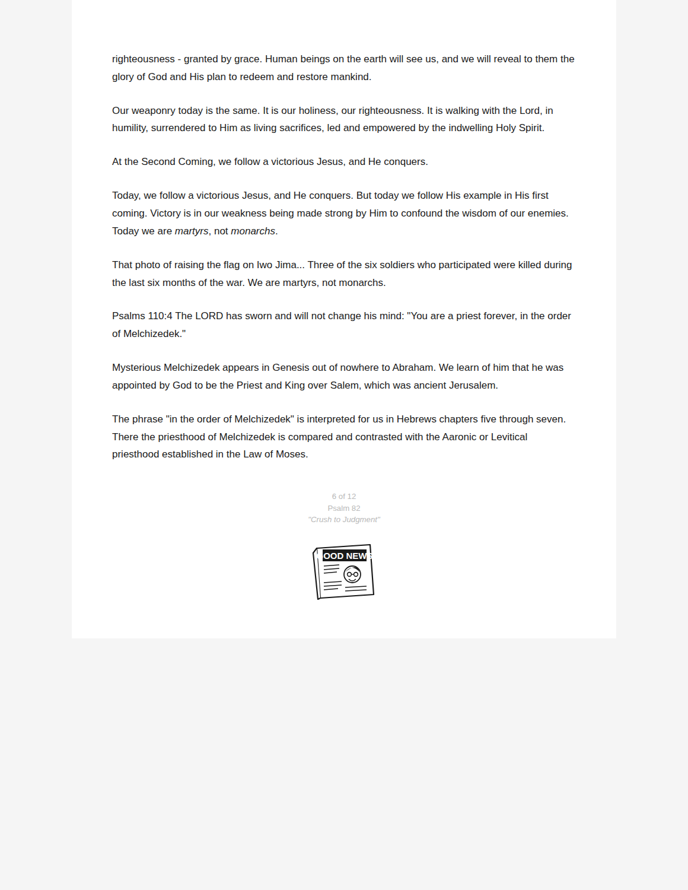righteousness - granted by grace. Human beings on the earth will see us, and we will reveal to them the glory of God and His plan to redeem and restore mankind.
Our weaponry today is the same. It is our holiness, our righteousness. It is walking with the Lord, in humility, surrendered to Him as living sacrifices, led and empowered by the indwelling Holy Spirit.
At the Second Coming, we follow a victorious Jesus, and He conquers.
Today, we follow a victorious Jesus, and He conquers. But today we follow His example in His first coming. Victory is in our weakness being made strong by Him to confound the wisdom of our enemies. Today we are martyrs, not monarchs.
That photo of raising the flag on Iwo Jima... Three of the six soldiers who participated were killed during the last six months of the war. We are martyrs, not monarchs.
Psalms 110:4 The LORD has sworn and will not change his mind: "You are a priest forever, in the order of Melchizedek."
Mysterious Melchizedek appears in Genesis out of nowhere to Abraham. We learn of him that he was appointed by God to be the Priest and King over Salem, which was ancient Jerusalem.
The phrase "in the order of Melchizedek" is interpreted for us in Hebrews chapters five through seven. There the priesthood of Melchizedek is compared and contrasted with the Aaronic or Levitical priesthood established in the Law of Moses.
6 of 12
Psalm 82
"Crush to Judgment"
GOOD NEWS